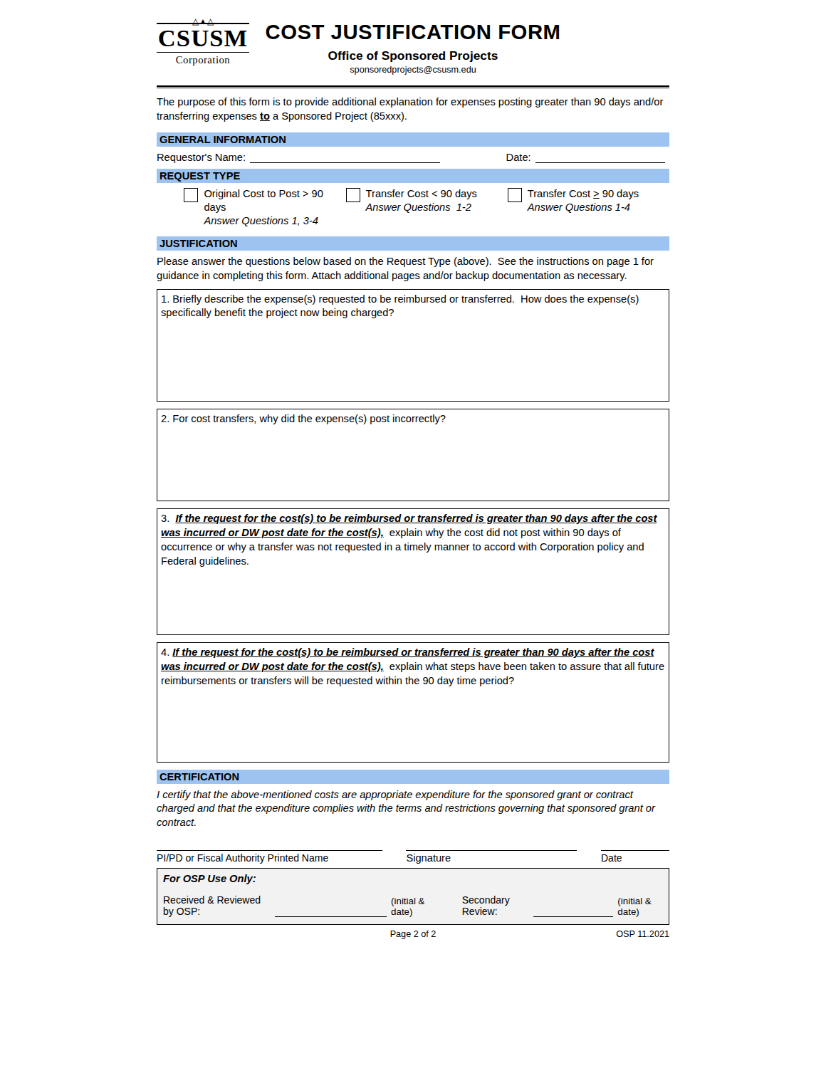△▲△
CSUSM
Corporation
COST JUSTIFICATION FORM
Office of Sponsored Projects
sponsoredprojects@csusm.edu
The purpose of this form is to provide additional explanation for expenses posting greater than 90 days and/or transferring expenses to a Sponsored Project (85xxx).
GENERAL INFORMATION
Requestor's Name: Date:
REQUEST TYPE
Original Cost to Post > 90 days Answer Questions 1, 3-4
Transfer Cost < 90 days Answer Questions 1-2
Transfer Cost > 90 days Answer Questions 1-4
JUSTIFICATION
Please answer the questions below based on the Request Type (above). See the instructions on page 1 for guidance in completing this form. Attach additional pages and/or backup documentation as necessary.
1. Briefly describe the expense(s) requested to be reimbursed or transferred. How does the expense(s) specifically benefit the project now being charged?
2. For cost transfers, why did the expense(s) post incorrectly?
3. If the request for the cost(s) to be reimbursed or transferred is greater than 90 days after the cost was incurred or DW post date for the cost(s), explain why the cost did not post within 90 days of occurrence or why a transfer was not requested in a timely manner to accord with Corporation policy and Federal guidelines.
4. If the request for the cost(s) to be reimbursed or transferred is greater than 90 days after the cost was incurred or DW post date for the cost(s), explain what steps have been taken to assure that all future reimbursements or transfers will be requested within the 90 day time period?
CERTIFICATION
I certify that the above-mentioned costs are appropriate expenditure for the sponsored grant or contract charged and that the expenditure complies with the terms and restrictions governing that sponsored grant or contract.
PI/PD or Fiscal Authority Printed Name
Signature
Date
For OSP Use Only:
Received & Reviewed by OSP: (initial & date) Secondary Review: (initial & date)
Page 2 of 2
OSP 11.2021